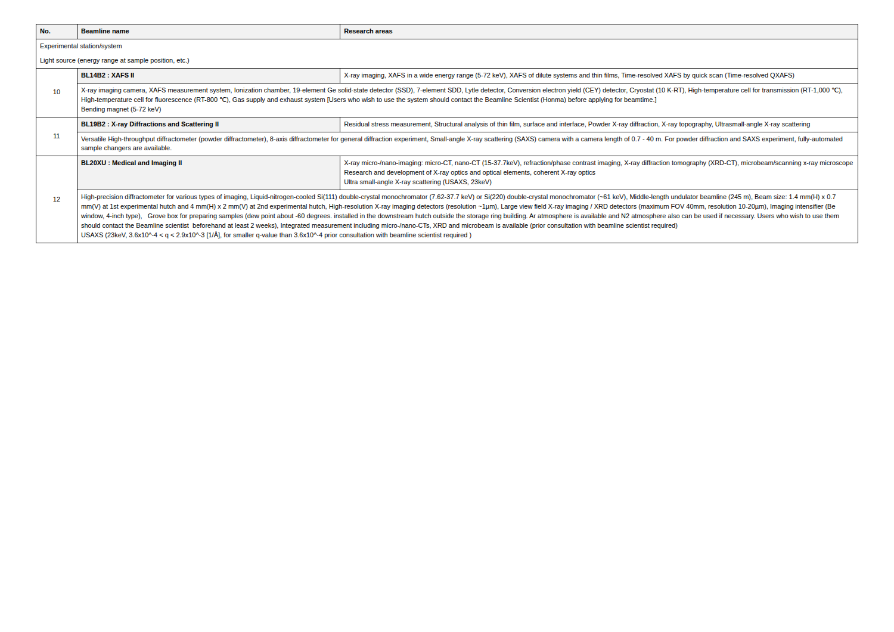| No. | Beamline name | Research areas |
| --- | --- | --- |
| Experimental station/system |
| Light source (energy range at sample position, etc.) |
| 10 | BL14B2 : XAFS II | X-ray imaging, XAFS in a wide energy range (5-72 keV), XAFS of dilute systems and thin films, Time-resolved XAFS by quick scan (Time-resolved QXAFS) |
| X-ray imaging camera, XAFS measurement system, Ionization chamber, 19-element Ge solid-state detector (SSD), 7-element SDD, Lytle detector, Conversion electron yield (CEY) detector, Cryostat (10 K-RT), High-temperature cell for transmission (RT-1,000 ℃), High-temperature cell for fluorescence (RT-800 ℃), Gas supply and exhaust system [Users who wish to use the system should contact the Beamline Scientist (Honma) before applying for beamtime.] Bending magnet (5-72 keV) |
| 11 | BL19B2 : X-ray Diffractions and Scattering II | Residual stress measurement, Structural analysis of thin film, surface and interface, Powder X-ray diffraction, X-ray topography, Ultrasmall-angle X-ray scattering |
| Versatile High-throughput diffractometer (powder diffractometer), 8-axis diffractometer for general diffraction experiment, Small-angle X-ray scattering (SAXS) camera with a camera length of 0.7 - 40 m. For powder diffraction and SAXS experiment, fully-automated sample changers are available. |
| 12 | BL20XU : Medical and Imaging II | X-ray micro-/nano-imaging: micro-CT, nano-CT (15-37.7keV), refraction/phase contrast imaging, X-ray diffraction tomography (XRD-CT), microbeam/scanning x-ray microscope Research and development of X-ray optics and optical elements, coherent X-ray optics Ultra small-angle X-ray scattering (USAXS, 23keV) |
| High-precision diffractometer for various types of imaging, Liquid-nitrogen-cooled Si(111) double-crystal monochromator (7.62-37.7 keV) or Si(220) double-crystal monochromator (~61 keV), Middle-length undulator beamline (245 m), Beam size: 1.4 mm(H) x 0.7 mm(V) at 1st experimental hutch and 4 mm(H) x 2 mm(V) at 2nd experimental hutch, High-resolution X-ray imaging detectors (resolution ~1µm), Large view field X-ray imaging / XRD detectors (maximum FOV 40mm, resolution 10-20µm), Imaging intensifier (Be window, 4-inch type), Grove box for preparing samples (dew point about -60 degrees. installed in the downstream hutch outside the storage ring building. Ar atmosphere is available and N2 atmosphere also can be used if necessary. Users who wish to use them should contact the Beamline scientist beforehand at least 2 weeks), Integrated measurement including micro-/nano-CTs, XRD and microbeam is available (prior consultation with beamline scientist required) USAXS (23keV, 3.6x10^-4 < q < 2.9x10^-3 [1/Å], for smaller q-value than 3.6x10^-4 prior consultation with beamline scientist required ) |